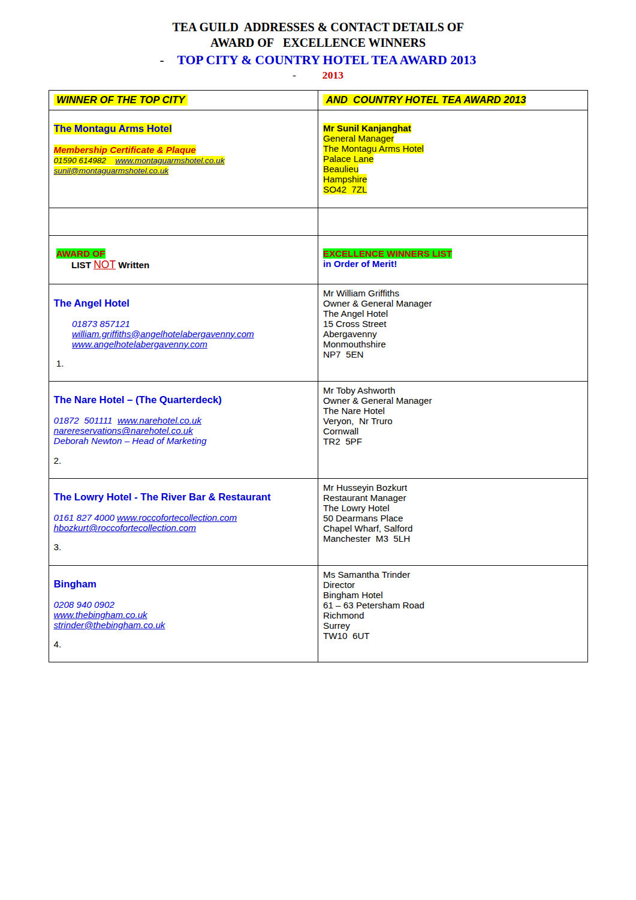TEA GUILD ADDRESSES & CONTACT DETAILS OF AWARD OF EXCELLENCE WINNERS
- TOP CITY & COUNTRY HOTEL TEA AWARD 2013
- 2013
| WINNER OF THE TOP CITY | AND COUNTRY HOTEL TEA AWARD 2013 |
| The Montagu Arms Hotel Membership Certificate & Plaque 01590 614982 www.montaguarmshotel.co.uk sunil@montaguarmshotel.co.uk | Mr Sunil Kanjanghat General Manager The Montagu Arms Hotel Palace Lane Beaulieu Hampshire SO42 7ZL |
| AWARD OF LIST NOT Written | EXCELLENCE WINNERS LIST in Order of Merit! |
| The Angel Hotel 01873 857121 william.griffiths@angelhotelabergavenny.com www.angelhotelabergavenny.com 1. | Mr William Griffiths Owner & General Manager The Angel Hotel 15 Cross Street Abergavenny Monmouthshire NP7 5EN |
| The Nare Hotel – (The Quarterdeck) 01872 501111 www.narehotel.co.uk narereservations@narehotel.co.uk Deborah Newton – Head of Marketing 2. | Mr Toby Ashworth Owner & General Manager The Nare Hotel Veryon, Nr Truro Cornwall TR2 5PF |
| The Lowry Hotel - The River Bar & Restaurant 0161 827 4000 www.roccofortecollection.com hbozkurt@roccofortecollection.com 3. | Mr Husseyin Bozkurt Restaurant Manager The Lowry Hotel 50 Dearmans Place Chapel Wharf, Salford Manchester M3 5LH |
| Bingham 0208 940 0902 www.thebingham.co.uk strinder@thebingham.co.uk 4. | Ms Samantha Trinder Director Bingham Hotel 61 – 63 Petersham Road Richmond Surrey TW10 6UT |